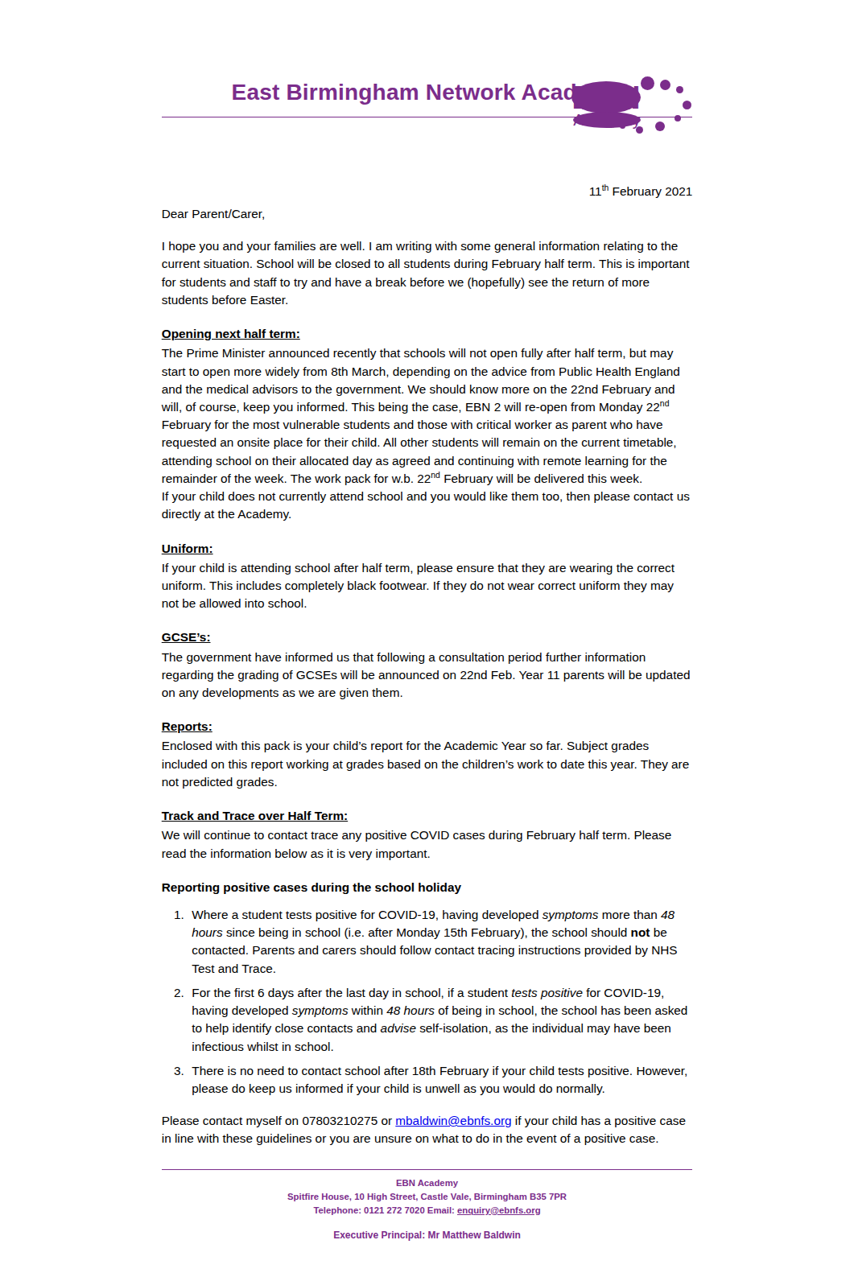EBN Academy
East Birmingham Network Academy
11th February 2021
Dear Parent/Carer,
I hope you and your families are well. I am writing with some general information relating to the current situation. School will be closed to all students during February half term. This is important for students and staff to try and have a break before we (hopefully) see the return of more students before Easter.
Opening next half term:
The Prime Minister announced recently that schools will not open fully after half term, but may start to open more widely from 8th March, depending on the advice from Public Health England and the medical advisors to the government. We should know more on the 22nd February and will, of course, keep you informed. This being the case, EBN 2 will re-open from Monday 22nd February for the most vulnerable students and those with critical worker as parent who have requested an onsite place for their child. All other students will remain on the current timetable, attending school on their allocated day as agreed and continuing with remote learning for the remainder of the week. The work pack for w.b. 22nd February will be delivered this week.
If your child does not currently attend school and you would like them too, then please contact us directly at the Academy.
Uniform:
If your child is attending school after half term, please ensure that they are wearing the correct uniform. This includes completely black footwear. If they do not wear correct uniform they may not be allowed into school.
GCSE’s:
The government have informed us that following a consultation period further information regarding the grading of GCSEs will be announced on 22nd Feb. Year 11 parents will be updated on any developments as we are given them.
Reports:
Enclosed with this pack is your child’s report for the Academic Year so far. Subject grades included on this report working at grades based on the children’s work to date this year. They are not predicted grades.
Track and Trace over Half Term:
We will continue to contact trace any positive COVID cases during February half term. Please read the information below as it is very important.
Reporting positive cases during the school holiday
Where a student tests positive for COVID-19, having developed symptoms more than 48 hours since being in school (i.e. after Monday 15th February), the school should not be contacted. Parents and carers should follow contact tracing instructions provided by NHS Test and Trace.
For the first 6 days after the last day in school, if a student tests positive for COVID-19, having developed symptoms within 48 hours of being in school, the school has been asked to help identify close contacts and advise self-isolation, as the individual may have been infectious whilst in school.
There is no need to contact school after 18th February if your child tests positive. However, please do keep us informed if your child is unwell as you would do normally.
Please contact myself on 07803210275 or mbaldwin@ebnfs.org if your child has a positive case in line with these guidelines or you are unsure on what to do in the event of a positive case.
EBN Academy
Spitfire House, 10 High Street, Castle Vale, Birmingham B35 7PR
Telephone: 0121 272 7020 Email: enquiry@ebnfs.org
Executive Principal: Mr Matthew Baldwin